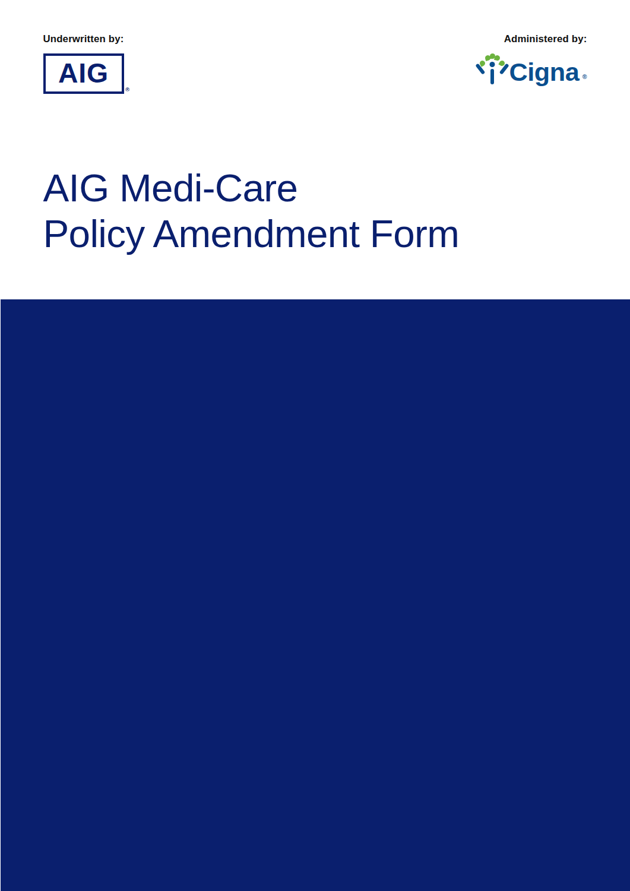Underwritten by:
AIG ®
Administered by:
Cigna ®
AIG Medi-Care
Policy Amendment Form